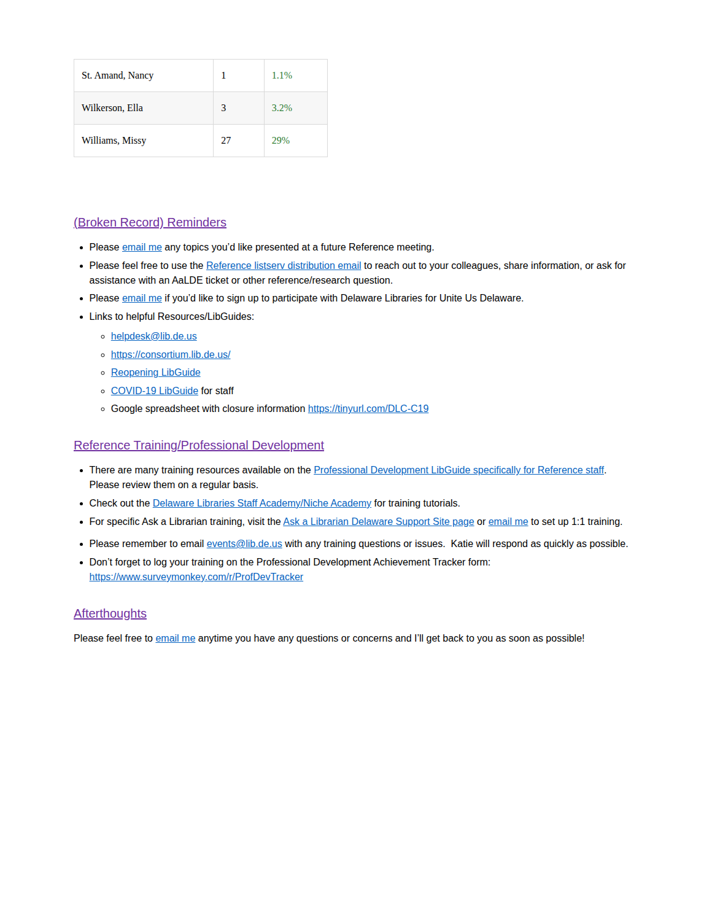| St. Amand, Nancy | 1 | 1.1% |
| Wilkerson, Ella | 3 | 3.2% |
| Williams, Missy | 27 | 29% |
(Broken Record) Reminders
Please email me any topics you’d like presented at a future Reference meeting.
Please feel free to use the Reference listserv distribution email to reach out to your colleagues, share information, or ask for assistance with an AaLDE ticket or other reference/research question.
Please email me if you’d like to sign up to participate with Delaware Libraries for Unite Us Delaware.
Links to helpful Resources/LibGuides:
helpdesk@lib.de.us
https://consortium.lib.de.us/
Reopening LibGuide
COVID-19 LibGuide for staff
Google spreadsheet with closure information https://tinyurl.com/DLC-C19
Reference Training/Professional Development
There are many training resources available on the Professional Development LibGuide specifically for Reference staff. Please review them on a regular basis.
Check out the Delaware Libraries Staff Academy/Niche Academy for training tutorials.
For specific Ask a Librarian training, visit the Ask a Librarian Delaware Support Site page or email me to set up 1:1 training.
Please remember to email events@lib.de.us with any training questions or issues. Katie will respond as quickly as possible.
Don’t forget to log your training on the Professional Development Achievement Tracker form: https://www.surveymonkey.com/r/ProfDevTracker
Afterthoughts
Please feel free to email me anytime you have any questions or concerns and I’ll get back to you as soon as possible!